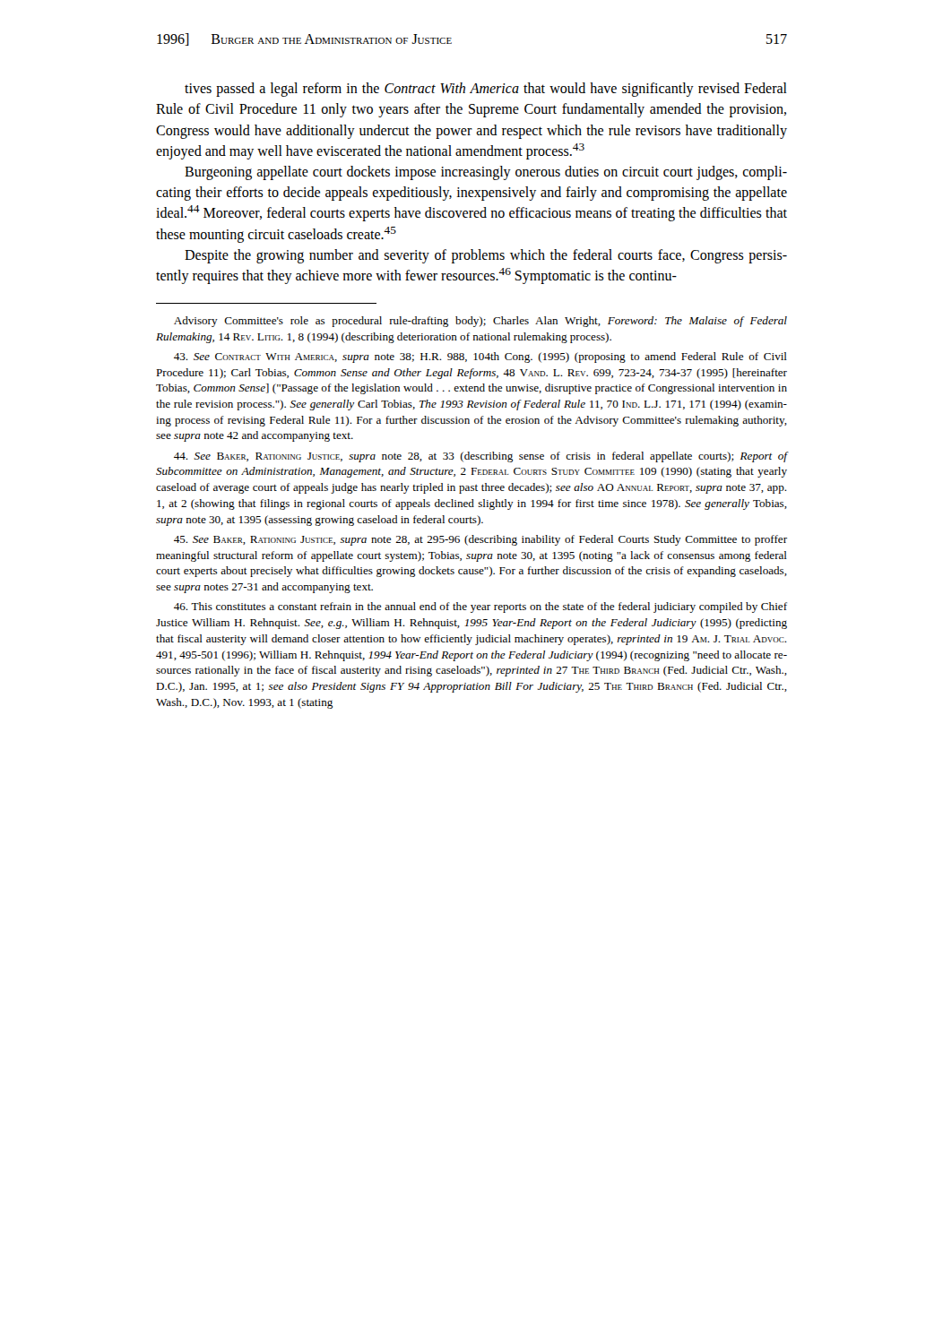1996] Burger and the Administration of Justice 517
tives passed a legal reform in the Contract With America that would have significantly revised Federal Rule of Civil Procedure 11 only two years after the Supreme Court fundamentally amended the provision, Congress would have additionally undercut the power and respect which the rule revisors have traditionally enjoyed and may well have eviscerated the national amendment process.43
Burgeoning appellate court dockets impose increasingly onerous duties on circuit court judges, complicating their efforts to decide appeals expeditiously, inexpensively and fairly and compromising the appellate ideal.44 Moreover, federal courts experts have discovered no efficacious means of treating the difficulties that these mounting circuit caseloads create.45
Despite the growing number and severity of problems which the federal courts face, Congress persistently requires that they achieve more with fewer resources.46 Symptomatic is the continu-
Advisory Committee's role as procedural rule-drafting body); Charles Alan Wright, Foreword: The Malaise of Federal Rulemaking, 14 Rev. Litig. 1, 8 (1994) (describing deterioration of national rulemaking process).
43. See Contract With America, supra note 38; H.R. 988, 104th Cong. (1995) (proposing to amend Federal Rule of Civil Procedure 11); Carl Tobias, Common Sense and Other Legal Reforms, 48 Vand. L. Rev. 699, 723-24, 734-37 (1995) [hereinafter Tobias, Common Sense] ("Passage of the legislation would . . . extend the unwise, disruptive practice of Congressional intervention in the rule revision process."). See generally Carl Tobias, The 1993 Revision of Federal Rule 11, 70 Ind. L.J. 171, 171 (1994) (examining process of revising Federal Rule 11). For a further discussion of the erosion of the Advisory Committee's rulemaking authority, see supra note 42 and accompanying text.
44. See Baker, Rationing Justice, supra note 28, at 33 (describing sense of crisis in federal appellate courts); Report of Subcommittee on Administration, Management, and Structure, 2 Federal Courts Study Committee 109 (1990) (stating that yearly caseload of average court of appeals judge has nearly tripled in past three decades); see also AO Annual Report, supra note 37, app. 1, at 2 (showing that filings in regional courts of appeals declined slightly in 1994 for first time since 1978). See generally Tobias, supra note 30, at 1395 (assessing growing caseload in federal courts).
45. See Baker, Rationing Justice, supra note 28, at 295-96 (describing inability of Federal Courts Study Committee to proffer meaningful structural reform of appellate court system); Tobias, supra note 30, at 1395 (noting "a lack of consensus among federal court experts about precisely what difficulties growing dockets cause"). For a further discussion of the crisis of expanding caseloads, see supra notes 27-31 and accompanying text.
46. This constitutes a constant refrain in the annual end of the year reports on the state of the federal judiciary compiled by Chief Justice William H. Rehnquist. See, e.g., William H. Rehnquist, 1995 Year-End Report on the Federal Judiciary (1995) (predicting that fiscal austerity will demand closer attention to how efficiently judicial machinery operates), reprinted in 19 Am. J. Trial Advoc. 491, 495-501 (1996); William H. Rehnquist, 1994 Year-End Report on the Federal Judiciary (1994) (recognizing "need to allocate resources rationally in the face of fiscal austerity and rising caseloads"), reprinted in 27 The Third Branch (Fed. Judicial Ctr., Wash., D.C.), Jan. 1995, at 1; see also President Signs FY 94 Appropriation Bill For Judiciary, 25 The Third Branch (Fed. Judicial Ctr., Wash., D.C.), Nov. 1993, at 1 (stating